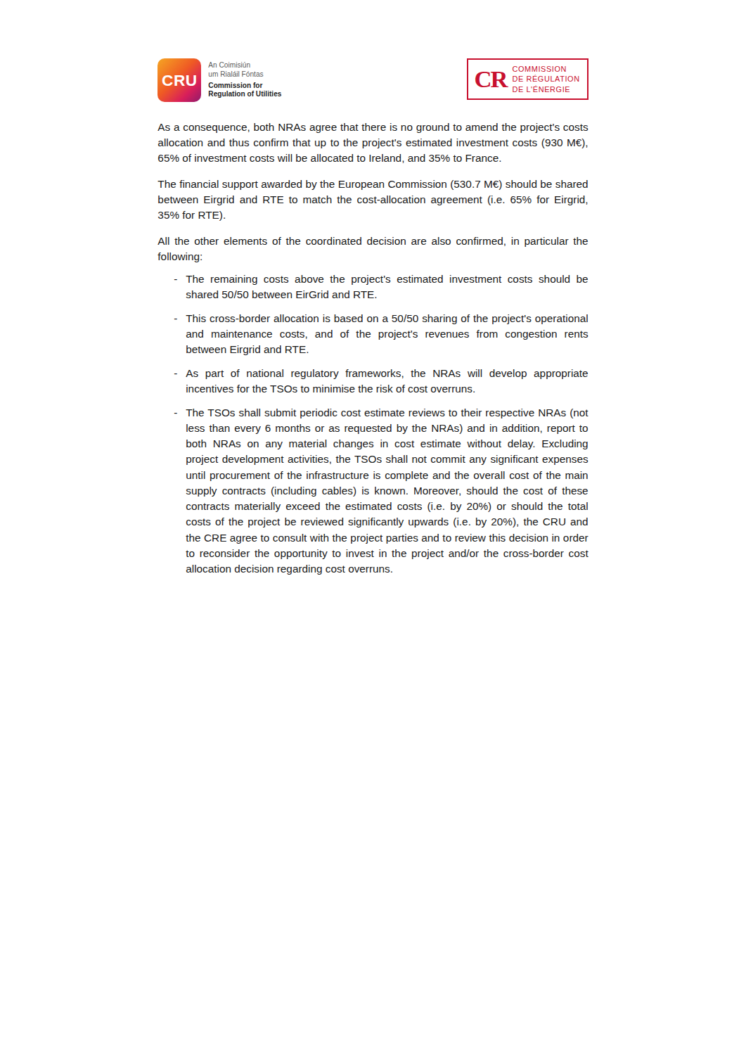An Coimisiún
um Rialáil Fóntas
Commission for Regulation of Utilities
CR
Commission
de Régulation
de l'Énergie
As a consequence, both NRAs agree that there is no ground to amend the project's costs allocation and thus confirm that up to the project's estimated investment costs (930 M€), 65% of investment costs will be allocated to Ireland, and 35% to France.
The financial support awarded by the European Commission (530.7 M€) should be shared between Eirgrid and RTE to match the cost-allocation agreement (i.e. 65% for Eirgrid, 35% for RTE).
All the other elements of the coordinated decision are also confirmed, in particular the following:
The remaining costs above the project's estimated investment costs should be shared 50/50 between EirGrid and RTE.
This cross-border allocation is based on a 50/50 sharing of the project's operational and maintenance costs, and of the project's revenues from congestion rents between Eirgrid and RTE.
As part of national regulatory frameworks, the NRAs will develop appropriate incentives for the TSOs to minimise the risk of cost overruns.
The TSOs shall submit periodic cost estimate reviews to their respective NRAs (not less than every 6 months or as requested by the NRAs) and in addition, report to both NRAs on any material changes in cost estimate without delay. Excluding project development activities, the TSOs shall not commit any significant expenses until procurement of the infrastructure is complete and the overall cost of the main supply contracts (including cables) is known. Moreover, should the cost of these contracts materially exceed the estimated costs (i.e. by 20%) or should the total costs of the project be reviewed significantly upwards (i.e. by 20%), the CRU and the CRE agree to consult with the project parties and to review this decision in order to reconsider the opportunity to invest in the project and/or the cross-border cost allocation decision regarding cost overruns.